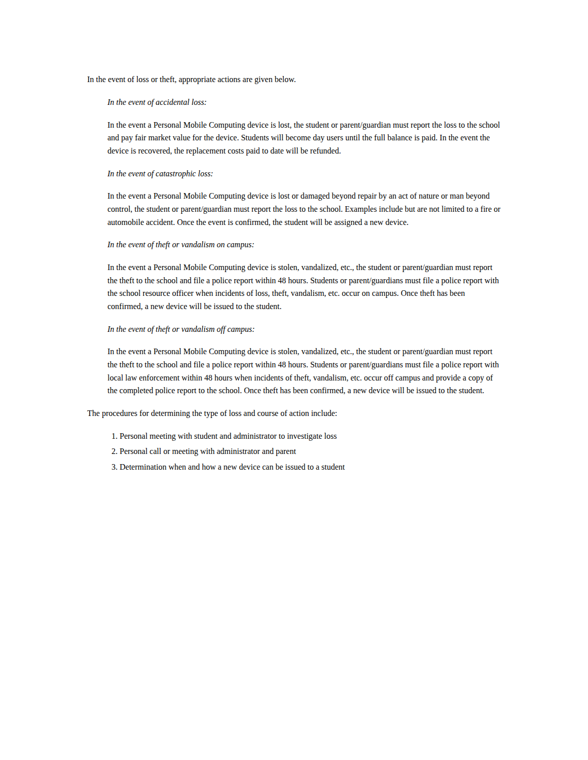In the event of loss or theft, appropriate actions are given below.
In the event of accidental loss:
In the event a Personal Mobile Computing device is lost, the student or parent/guardian must report the loss to the school and pay fair market value for the device. Students will become day users until the full balance is paid. In the event the device is recovered, the replacement costs paid to date will be refunded.
In the event of catastrophic loss:
In the event a Personal Mobile Computing device is lost or damaged beyond repair by an act of nature or man beyond control, the student or parent/guardian must report the loss to the school. Examples include but are not limited to a fire or automobile accident. Once the event is confirmed, the student will be assigned a new device.
In the event of theft or vandalism on campus:
In the event a Personal Mobile Computing device is stolen, vandalized, etc., the student or parent/guardian must report the theft to the school and file a police report within 48 hours. Students or parent/guardians must file a police report with the school resource officer when incidents of loss, theft, vandalism, etc. occur on campus. Once theft has been confirmed, a new device will be issued to the student.
In the event of theft or vandalism off campus:
In the event a Personal Mobile Computing device is stolen, vandalized, etc., the student or parent/guardian must report the theft to the school and file a police report within 48 hours. Students or parent/guardians must file a police report with local law enforcement within 48 hours when incidents of theft, vandalism, etc. occur off campus and provide a copy of the completed police report to the school. Once theft has been confirmed, a new device will be issued to the student.
The procedures for determining the type of loss and course of action include:
Personal meeting with student and administrator to investigate loss
Personal call or meeting with administrator and parent
Determination when and how a new device can be issued to a student